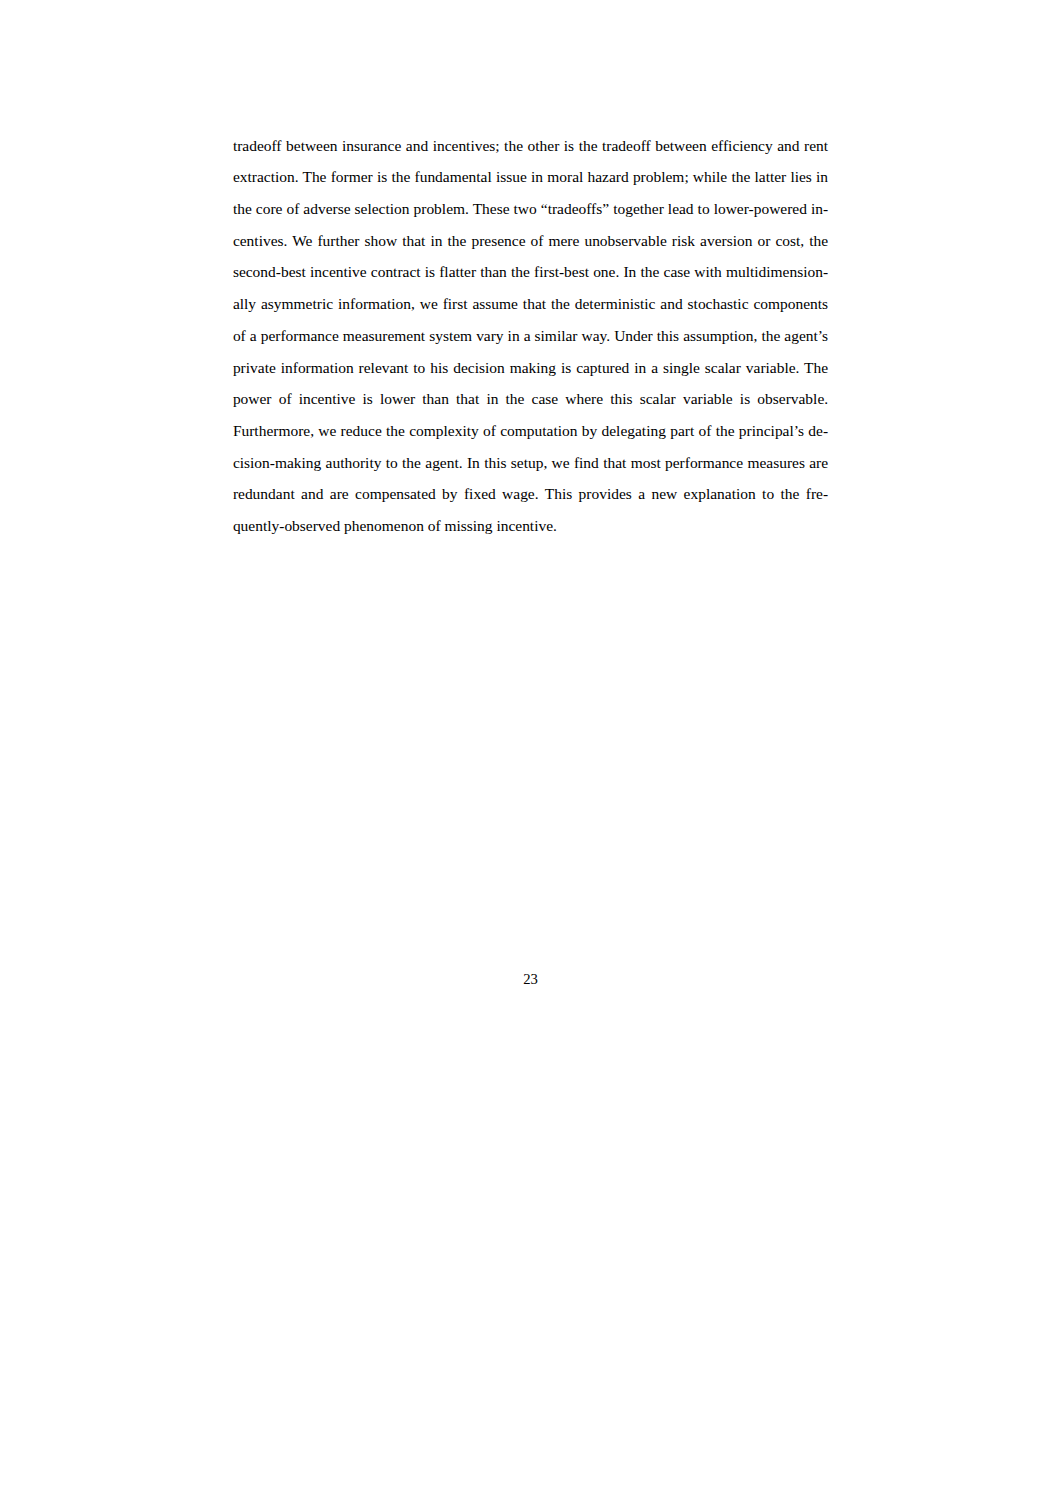tradeoff between insurance and incentives; the other is the tradeoff between efficiency and rent extraction. The former is the fundamental issue in moral hazard problem; while the latter lies in the core of adverse selection problem. These two “tradeoffs” together lead to lower-powered incentives. We further show that in the presence of mere unobservable risk aversion or cost, the second-best incentive contract is flatter than the first-best one. In the case with multidimensionally asymmetric information, we first assume that the deterministic and stochastic components of a performance measurement system vary in a similar way. Under this assumption, the agent’s private information relevant to his decision making is captured in a single scalar variable. The power of incentive is lower than that in the case where this scalar variable is observable. Furthermore, we reduce the complexity of computation by delegating part of the principal’s decision-making authority to the agent. In this setup, we find that most performance measures are redundant and are compensated by fixed wage. This provides a new explanation to the frequently-observed phenomenon of missing incentive.
23